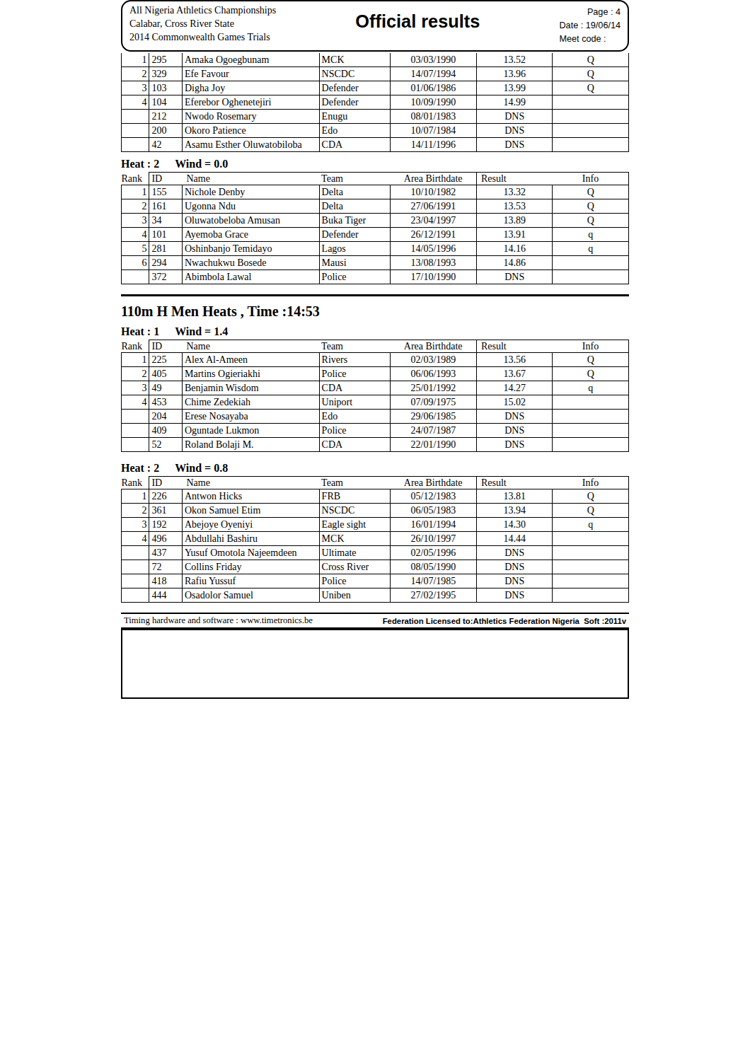All Nigeria Athletics Championships
Calabar, Cross River State
2014 Commonwealth Games Trials
Official results
Page : 4
Date : 19/06/14
Meet code :
| 1 | 295 | Amaka Ogoegbunam | MCK | 03/03/1990 | 13.52 | Q |
| 2 | 329 | Efe Favour | NSCDC | 14/07/1994 | 13.96 | Q |
| 3 | 103 | Digha Joy | Defender | 01/06/1986 | 13.99 | Q |
| 4 | 104 | Eferebor Oghenetejiri | Defender | 10/09/1990 | 14.99 | |
| | 212 | Nwodo Rosemary | Enugu | 08/01/1983 | DNS | |
| | 200 | Okoro Patience | Edo | 10/07/1984 | DNS | |
| | 42 | Asamu Esther Oluwatobiloba | CDA | 14/11/1996 | DNS | |
Heat : 2 Wind = 0.0
| Rank | ID | Name | Team | Area Birthdate | Result | Info |
| 1 | 155 | Nichole Denby | Delta | 10/10/1982 | 13.32 | Q |
| 2 | 161 | Ugonna Ndu | Delta | 27/06/1991 | 13.53 | Q |
| 3 | 34 | Oluwatobeloba Amusan | Buka Tiger | 23/04/1997 | 13.89 | Q |
| 4 | 101 | Ayemoba Grace | Defender | 26/12/1991 | 13.91 | q |
| 5 | 281 | Oshinbanjo Temidayo | Lagos | 14/05/1996 | 14.16 | q |
| 6 | 294 | Nwachukwu Bosede | Mausi | 13/08/1993 | 14.86 | |
| | 372 | Abimbola Lawal | Police | 17/10/1990 | DNS | |
110m H Men Heats , Time :14:53
Heat : 1 Wind = 1.4
| Rank | ID | Name | Team | Area Birthdate | Result | Info |
| 1 | 225 | Alex Al-Ameen | Rivers | 02/03/1989 | 13.56 | Q |
| 2 | 405 | Martins Ogieriakhi | Police | 06/06/1993 | 13.67 | Q |
| 3 | 49 | Benjamin Wisdom | CDA | 25/01/1992 | 14.27 | q |
| 4 | 453 | Chime Zedekiah | Uniport | 07/09/1975 | 15.02 | |
| | 204 | Erese Nosayaba | Edo | 29/06/1985 | DNS | |
| | 409 | Oguntade Lukmon | Police | 24/07/1987 | DNS | |
| | 52 | Roland Bolaji M. | CDA | 22/01/1990 | DNS | |
Heat : 2 Wind = 0.8
| Rank | ID | Name | Team | Area Birthdate | Result | Info |
| 1 | 226 | Antwon Hicks | FRB | 05/12/1983 | 13.81 | Q |
| 2 | 361 | Okon Samuel Etim | NSCDC | 06/05/1983 | 13.94 | Q |
| 3 | 192 | Abejoye Oyeniyi | Eagle sight | 16/01/1994 | 14.30 | q |
| 4 | 496 | Abdullahi Bashiru | MCK | 26/10/1997 | 14.44 | |
| | 437 | Yusuf Omotola Najeemdeen | Ultimate | 02/05/1996 | DNS | |
| | 72 | Collins Friday | Cross River | 08/05/1990 | DNS | |
| | 418 | Rafiu Yussuf | Police | 14/07/1985 | DNS | |
| | 444 | Osadolor Samuel | Uniben | 27/02/1995 | DNS | |
Timing hardware and software : www.timetronics.be
Federation Licensed to:Athletics Federation Nigeria Soft :2011v